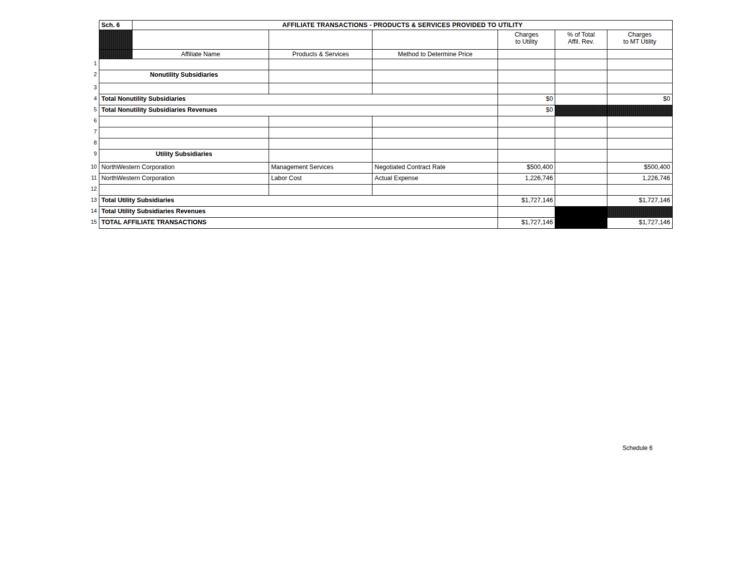| | Sch. 6 | AFFILIATE TRANSACTIONS - PRODUCTS & SERVICES PROVIDED TO UTILITY |
| | | | | | Charges to Utility | % of Total Affil. Rev. | Charges to MT Utility |
| | | Affiliate Name | Products & Services | Method to Determine Price | | | |
| 1 | | | | | | |
| 2 | Nonutility Subsidiaries | | | | | |
| 3 | | | | | | |
| 4 | Total Nonutility Subsidiaries | $0 | | $0 |
| 5 | Total Nonutility Subsidiaries Revenues | $0 | | |
| 6 | | | | | | |
| 7 | | | | | | |
| 8 | | | | | | |
| 9 | Utility Subsidiaries | | | | | |
| 10 | NorthWestern Corporation | Management Services | Negotiated Contract Rate | $500,400 | | $500,400 |
| 11 | NorthWestern Corporation | Labor Cost | Actual Expense | 1,226,746 | | 1,226,746 |
| 12 | | | | | | |
| 13 | Total Utility Subsidiaries | $1,727,146 | | $1,727,146 |
| 14 | Total Utility Subsidiaries Revenues | | | |
| 15 | TOTAL AFFILIATE TRANSACTIONS | $1,727,146 | | $1,727,146 |
Schedule 6